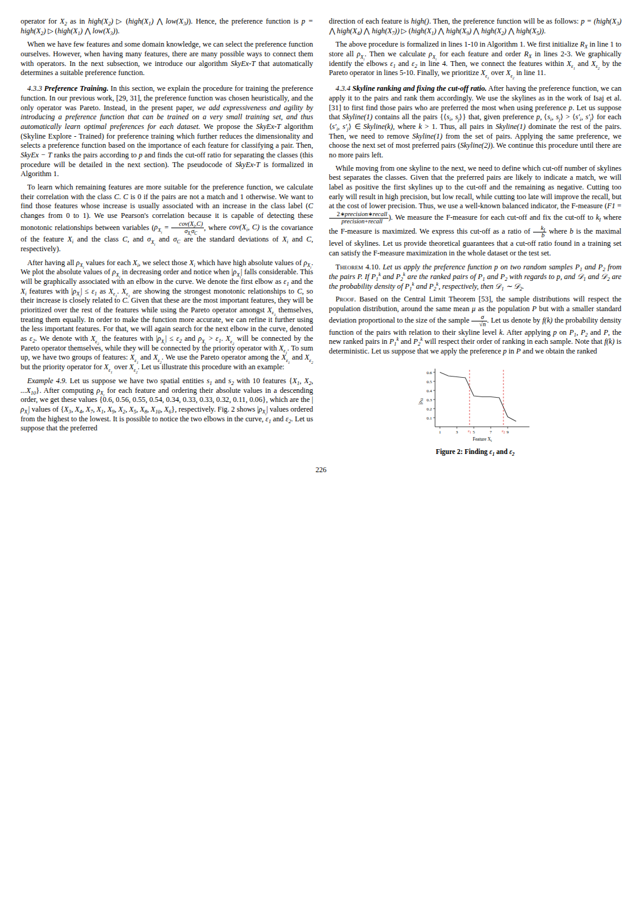operator for X2 as in high(X2) ▷ (high(X1) ⋀ low(X3)). Hence, the preference function is p = high(X2) ▷ (high(X1) ⋀ low(X3)).
When we have few features and some domain knowledge, we can select the preference function ourselves. However, when having many features, there are many possible ways to connect them with operators. In the next subsection, we introduce our algorithm SkyEx-T that automatically determines a suitable preference function.
4.3.3 Preference Training. In this section, we explain the procedure for training the preference function. In our previous work, [29, 31], the preference function was chosen heuristically, and the only operator was Pareto. Instead, in the present paper, we add expressiveness and agility by introducing a preference function that can be trained on a very small training set, and thus automatically learn optimal preferences for each dataset. We propose the SkyEx-T algorithm (Skyline Explore - Trained) for preference training which further reduces the dimensionality and selects a preference function based on the importance of each feature for classifying a pair. Then, SkyEx − T ranks the pairs according to p and finds the cut-off ratio for separating the classes (this procedure will be detailed in the next section). The pseudocode of SkyEx-T is formalized in Algorithm 1.
To learn which remaining features are more suitable for the preference function, we calculate their correlation with the class C. C is 0 if the pairs are not a match and 1 otherwise. We want to find those features whose increase is usually associated with an increase in the class label (C changes from 0 to 1). We use Pearson's correlation because it is capable of detecting these monotonic relationships between variables (ρXi = cov(Xi,C) σXiσC, where cov(Xi, C) is the covariance of the feature Xi and the class C, and σXi and σC are the standard deviations of Xi and C, respectively).
After having all ρXi values for each Xi, we select those Xi which have high absolute values of ρXi. We plot the absolute values of ρXi in decreasing order and notice when |ρXi| falls considerable. This will be graphically associated with an elbow in the curve. We denote the first elbow as ε1 and the Xi features with |ρXi| ≤ ε1 as Xε1. Xε1 are showing the strongest monotonic relationships to C, so their increase is closely related to C. Given that these are the most important features, they will be prioritized over the rest of the features while using the Pareto operator amongst Xε1 themselves, treating them equally. In order to make the function more accurate, we can refine it further using the less important features. For that, we will again search for the next elbow in the curve, denoted as ε2. We denote with Xε2 the features with |ρXi| ≤ ε2 and ρXi > ε1. Xε2 will be connected by the Pareto operator themselves, while they will be connected by the priority operator with Xε1. To sum up, we have two groups of features: Xε1 and Xε2. We use the Pareto operator among the Xε1 and Xε2 but the priority operator for Xε1 over Xε2. Let us illustrate this procedure with an example:
Example 4.9. Let us suppose we have two spatial entities s1 and s2 with 10 features {X1, X2, ...X10}. After computing ρXi for each feature and ordering their absolute values in a descending order, we get these values {0.6, 0.56, 0.55, 0.54, 0.34, 0.33, 0.33, 0.32, 0.11, 0.06}, which are the |ρXi| values of {X3, X4, X7, X1, X9, X2, X5, X8, X10, X6}, respectively. Fig. 2 shows |ρXi| values ordered from the highest to the lowest. It is possible to notice the two elbows in the curve, ε1 and ε2. Let us suppose that the preferred
direction of each feature is high(). Then, the preference function will be as follows: p = (high(X3) ⋀ high(X4) ⋀ high(X7)) ▷ (high(X1) ⋀ high(X9) ⋀ high(X2) ⋀ high(X5)).
The above procedure is formalized in lines 1-10 in Algorithm 1. We first initialize RX in line 1 to store all ρXi. Then we calculate ρXi for each feature and order RX in lines 2-3. We graphically identify the elbows ε1 and ε2 in line 4. Then, we connect the features within Xε1 and Xε2 by the Pareto operator in lines 5-10. Finally, we prioritize Xε1 over Xε2 in line 11.
4.3.4 Skyline ranking and fixing the cut-off ratio. After having the preference function, we can apply it to the pairs and rank them accordingly. We use the skylines as in the work of Isaj et al. [31] to first find those pairs who are preferred the most when using preference p. Let us suppose that Skyline(1) contains all the pairs {⟨si, sj⟩} that, given preference p, ⟨si, sj⟩ > ⟨s′i, s′j⟩ for each ⟨s′i, s′j⟩ ∈ Skyline(k), where k > 1. Thus, all pairs in Skyline(1) dominate the rest of the pairs. Then, we need to remove Skyline(1) from the set of pairs. Applying the same preference, we choose the next set of most preferred pairs (Skyline(2)). We continue this procedure until there are no more pairs left.
While moving from one skyline to the next, we need to define which cut-off number of skylines best separates the classes. Given that the preferred pairs are likely to indicate a match, we will label as positive the first skylines up to the cut-off and the remaining as negative. Cutting too early will result in high precision, but low recall, while cutting too late will improve the recall, but at the cost of lower precision. Thus, we use a well-known balanced indicator, the F-measure (F1 = 2∗precision∗recall precision+recall). We measure the F-measure for each cut-off and fix the cut-off to kI where the F-measure is maximized. We express this cut-off as a ratio of kI b where b is the maximal level of skylines. Let us provide theoretical guarantees that a cut-off ratio found in a training set can satisfy the F-measure maximization in the whole dataset or the test set.
Theorem 4.10. Let us apply the preference function p on two random samples P1 and P2 from the pairs P. If P1k and P2k are the ranked pairs of P1 and P2 with regards to p, and 𝒟1 and 𝒟2 are the probability density of P1k and P2k, respectively, then 𝒟1 ∼ 𝒟2.
Proof. Based on the Central Limit Theorem [53], the sample distributions will respect the population distribution, around the same mean μ as the population P but with a smaller standard deviation proportional to the size of the sample σ√n. Let us denote by f(k) the probability density function of the pairs with relation to their skyline level k. After applying p on P1, P2 and P, the new ranked pairs in P1k and P2k will respect their order of ranking in each sample. Note that f(k) is deterministic. Let us suppose that we apply the preference p in P and we obtain the ranked
0.6 0.5 0.4 0.3 0.2 0.1 |ρXi 1 3 5 7 9 Feature Xi ε1 ε2
Figure 2: Finding ε1 and ε2
226